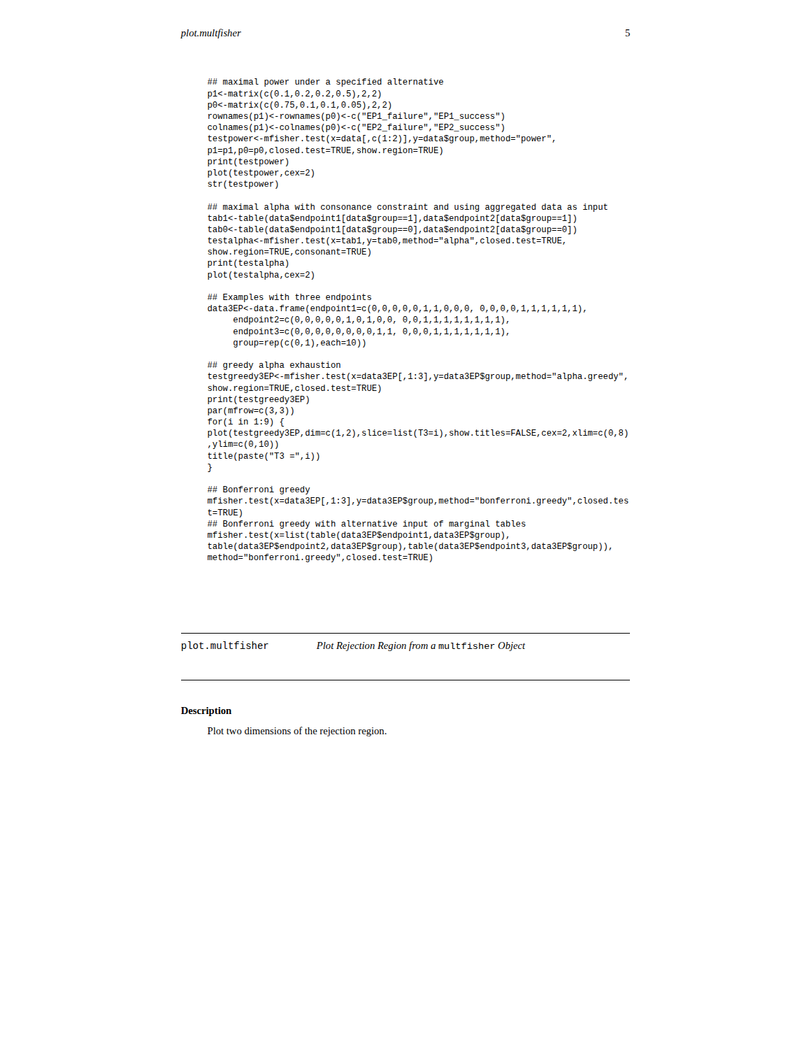plot.multfisher 5
## maximal power under a specified alternative
p1<-matrix(c(0.1,0.2,0.2,0.5),2,2)
p0<-matrix(c(0.75,0.1,0.1,0.05),2,2)
rownames(p1)<-rownames(p0)<-c("EP1_failure","EP1_success")
colnames(p1)<-colnames(p0)<-c("EP2_failure","EP2_success")
testpower<-mfisher.test(x=data[,c(1:2)],y=data$group,method="power",
p1=p1,p0=p0,closed.test=TRUE,show.region=TRUE)
print(testpower)
plot(testpower,cex=2)
str(testpower)

## maximal alpha with consonance constraint and using aggregated data as input
tab1<-table(data$endpoint1[data$group==1],data$endpoint2[data$group==1])
tab0<-table(data$endpoint1[data$group==0],data$endpoint2[data$group==0])
testalpha<-mfisher.test(x=tab1,y=tab0,method="alpha",closed.test=TRUE,
show.region=TRUE,consonant=TRUE)
print(testalpha)
plot(testalpha,cex=2)

## Examples with three endpoints
data3EP<-data.frame(endpoint1=c(0,0,0,0,0,1,1,0,0,0, 0,0,0,0,1,1,1,1,1,1),
     endpoint2=c(0,0,0,0,0,1,0,1,0,0, 0,0,1,1,1,1,1,1,1,1),
     endpoint3=c(0,0,0,0,0,0,0,0,1,1, 0,0,0,1,1,1,1,1,1,1),
     group=rep(c(0,1),each=10))

## greedy alpha exhaustion
testgreedy3EP<-mfisher.test(x=data3EP[,1:3],y=data3EP$group,method="alpha.greedy",
show.region=TRUE,closed.test=TRUE)
print(testgreedy3EP)
par(mfrow=c(3,3))
for(i in 1:9) {
plot(testgreedy3EP,dim=c(1,2),slice=list(T3=i),show.titles=FALSE,cex=2,xlim=c(0,8),ylim=c(0,10))
title(paste("T3 =",i))
}

## Bonferroni greedy
mfisher.test(x=data3EP[,1:3],y=data3EP$group,method="bonferroni.greedy",closed.test=TRUE)
## Bonferroni greedy with alternative input of marginal tables
mfisher.test(x=list(table(data3EP$endpoint1,data3EP$group),
table(data3EP$endpoint2,data3EP$group),table(data3EP$endpoint3,data3EP$group)),
method="bonferroni.greedy",closed.test=TRUE)
plot.multfisher Plot Rejection Region from a multfisher Object
Description
Plot two dimensions of the rejection region.